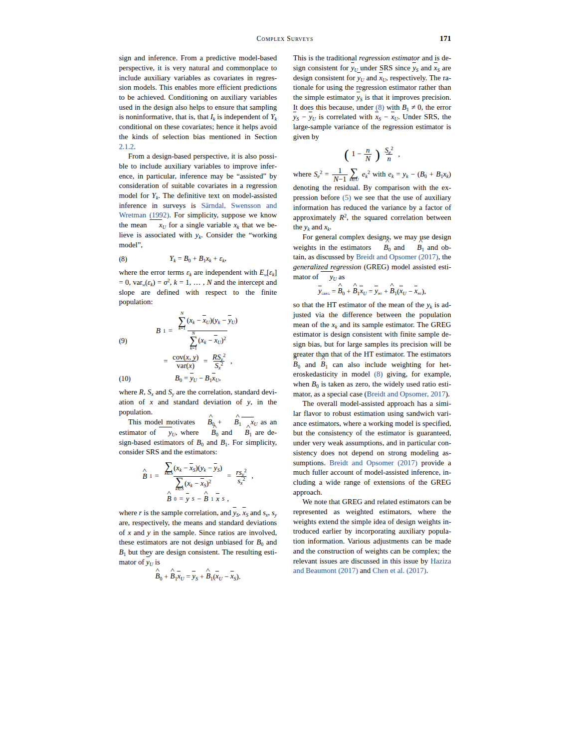Complex Surveys 171
sign and inference. From a predictive model-based perspective, it is very natural and commonplace to include auxiliary variables as covariates in regression models. This enables more efficient predictions to be achieved. Conditioning on auxiliary variables used in the design also helps to ensure that sampling is noninformative, that is, that Ik is independent of Yk conditional on these covariates; hence it helps avoid the kinds of selection bias mentioned in Section 2.1.2.
From a design-based perspective, it is also possible to include auxiliary variables to improve inference, in particular, inference may be “assisted” by consideration of suitable covariates in a regression model for Yk. The definitive text on model-assisted inference in surveys is Särndal, Swensson and Wretman (1992). For simplicity, suppose we know the mean xU for a single variable xk that we believe is associated with yk. Consider the “working model”,
(8) Yk = B0 + B1xk + εk,
where the error terms εk are independent with Em[εk] = 0, varm(εk) = σ2, k = 1, … , N and the intercept and slope are defined with respect to the finite population:
(9) B1 = N∑k=1(xk − xU)(yk − yU) N∑k=1(xk − xU)2 = cov(x, y) var(x) = RSy2 Sx2 ,
(10) B0 = yU − B1xU,
where R, Sx and Sy are the correlation, standard deviation of x and standard deviation of y, in the population.
This model motivates B0 + B1xU as an estimator of yU, where B0 and B1 are design-based estimators of B0 and B1. For simplicity, consider SRS and the estimators:
B1 = ∑k∈S(xk − xS)(yk − yS) ∑k∈S(xk − xS)2 = rsy2 sx2 , B0 = yS − B1xS,
where r is the sample correlation, and yS, xS and sx, sy are, respectively, the means and standard deviations of x and y in the sample. Since ratios are involved, these estimators are not design unbiased for B0 and B1 but they are design consistent. The resulting estimator of yU is
B0 + B1xU = yS + B1(xU − xS).
This is the traditional regression estimator and is design consistent for yU under SRS since yS and xS are design consistent for yU and xU, respectively. The rationale for using the regression estimator rather than the simple estimator yS is that it improves precision. It does this because, under (8) with B1 ≠ 0, the error yS − yU is correlated with xS − xU. Under SRS, the large-sample variance of the regression estimator is given by
( 1 − nN ) Se2 n ,
where Se2 = 1 N−1∑k∈U ek2 with ek = yk − (B0 + B1xk) denoting the residual. By comparison with the expression before (5) we see that the use of auxiliary information has reduced the variance by a factor of approximately R2, the squared correlation between the yk and xk.
For general complex designs, we may use design weights in the estimators B0 and B1 and obtain, as discussed by Breidt and Opsomer (2017), the generalized regression (GREG) model assisted estimator of yU as
ygreg = B0 + B1xU = yht + B1(xU − xht),
so that the HT estimator of the mean of the yk is adjusted via the difference between the population mean of the xk and its sample estimator. The GREG estimator is design consistent with finite sample design bias, but for large samples its precision will be greater than that of the HT estimator. The estimators B0 and B1 can also include weighting for heteroskedasticity in model (8) giving, for example, when B0 is taken as zero, the widely used ratio estimator, as a special case (Breidt and Opsomer, 2017).
The overall model-assisted approach has a similar flavor to robust estimation using sandwich variance estimators, where a working model is specified, but the consistency of the estimator is guaranteed, under very weak assumptions, and in particular consistency does not depend on strong modeling assumptions. Breidt and Opsomer (2017) provide a much fuller account of model-assisted inference, including a wide range of extensions of the GREG approach.
We note that GREG and related estimators can be represented as weighted estimators, where the weights extend the simple idea of design weights introduced earlier by incorporating auxiliary population information. Various adjustments can be made and the construction of weights can be complex; the relevant issues are discussed in this issue by Haziza and Beaumont (2017) and Chen et al. (2017).